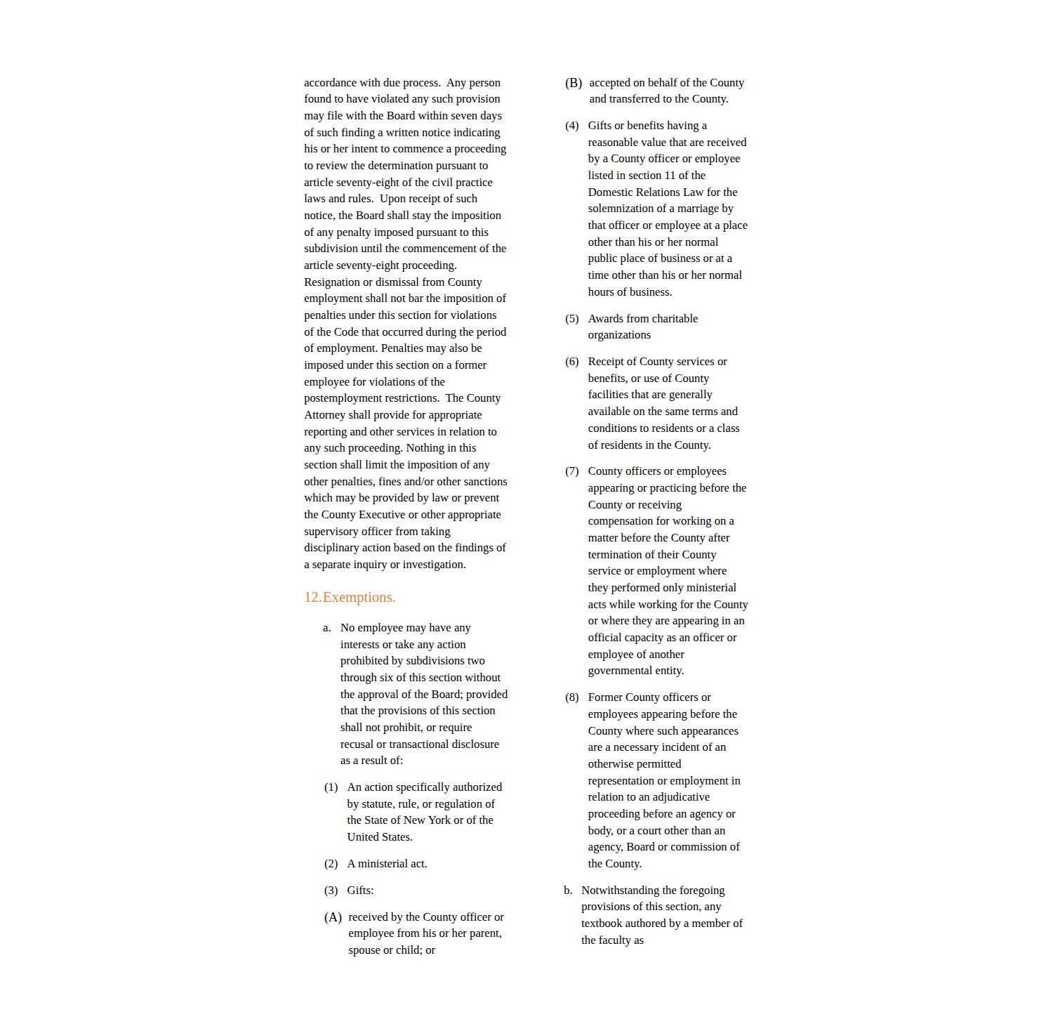accordance with due process. Any person found to have violated any such provision may file with the Board within seven days of such finding a written notice indicating his or her intent to commence a proceeding to review the determination pursuant to article seventy-eight of the civil practice laws and rules. Upon receipt of such notice, the Board shall stay the imposition of any penalty imposed pursuant to this subdivision until the commencement of the article seventy-eight proceeding. Resignation or dismissal from County employment shall not bar the imposition of penalties under this section for violations of the Code that occurred during the period of employment. Penalties may also be imposed under this section on a former employee for violations of the postemployment restrictions. The County Attorney shall provide for appropriate reporting and other services in relation to any such proceeding. Nothing in this section shall limit the imposition of any other penalties, fines and/or other sanctions which may be provided by law or prevent the County Executive or other appropriate supervisory officer from taking disciplinary action based on the findings of a separate inquiry or investigation.
12. Exemptions.
a.
No employee may have any interests or take any action prohibited by subdivisions two through six of this section without the approval of the Board; provided that the provisions of this section shall not prohibit, or require recusal or transactional disclosure as a result of:
(1)
An action specifically authorized by statute, rule, or regulation of the State of New York or of the United States.
(2)
A ministerial act.
(3)
Gifts:
(A)
received by the County officer or employee from his or her parent, spouse or child; or
(B)
accepted on behalf of the County and transferred to the County.
(4)
Gifts or benefits having a reasonable value that are received by a County officer or employee listed in section 11 of the Domestic Relations Law for the solemnization of a marriage by that officer or employee at a place other than his or her normal public place of business or at a time other than his or her normal hours of business.
(5)
Awards from charitable organizations
(6)
Receipt of County services or benefits, or use of County facilities that are generally available on the same terms and conditions to residents or a class of residents in the County.
(7)
County officers or employees appearing or practicing before the County or receiving compensation for working on a matter before the County after termination of their County service or employment where they performed only ministerial acts while working for the County or where they are appearing in an official capacity as an officer or employee of another governmental entity.
(8)
Former County officers or employees appearing before the County where such appearances are a necessary incident of an otherwise permitted representation or employment in relation to an adjudicative proceeding before an agency or body, or a court other than an agency, Board or commission of the County.
b.
Notwithstanding the foregoing provisions of this section, any textbook authored by a member of the faculty as